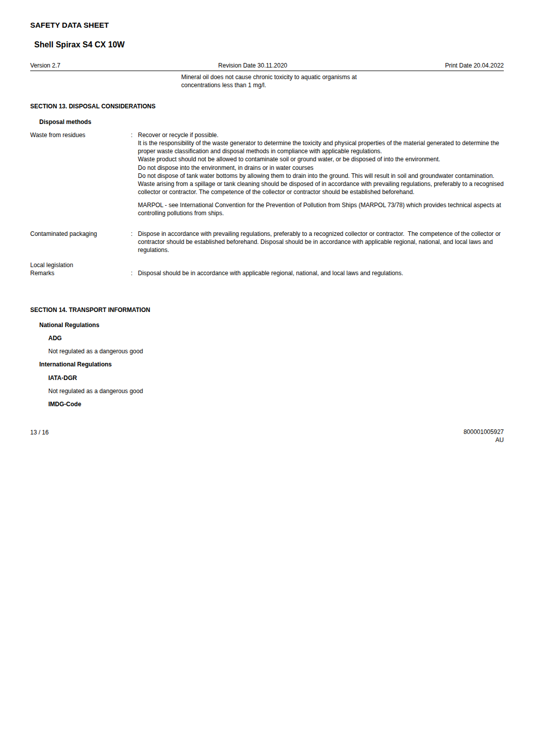SAFETY DATA SHEET
Shell Spirax S4 CX 10W
Version 2.7 Revision Date 30.11.2020 Print Date 20.04.2022
Mineral oil does not cause chronic toxicity to aquatic organisms at concentrations less than 1 mg/l.
SECTION 13. DISPOSAL CONSIDERATIONS
Disposal methods
| Waste from residues | : | Recover or recycle if possible. It is the responsibility of the waste generator to determine the toxicity and physical properties of the material generated to determine the proper waste classification and disposal methods in compliance with applicable regulations. Waste product should not be allowed to contaminate soil or ground water, or be disposed of into the environment. Do not dispose into the environment, in drains or in water courses Do not dispose of tank water bottoms by allowing them to drain into the ground. This will result in soil and groundwater contamination. Waste arising from a spillage or tank cleaning should be disposed of in accordance with prevailing regulations, preferably to a recognised collector or contractor. The competence of the collector or contractor should be established beforehand. MARPOL - see International Convention for the Prevention of Pollution from Ships (MARPOL 73/78) which provides technical aspects at controlling pollutions from ships. |
| Contaminated packaging | : | Dispose in accordance with prevailing regulations, preferably to a recognized collector or contractor. The competence of the collector or contractor should be established beforehand. Disposal should be in accordance with applicable regional, national, and local laws and regulations. |
| Local legislation Remarks | : | Disposal should be in accordance with applicable regional, national, and local laws and regulations. |
SECTION 14. TRANSPORT INFORMATION
National Regulations
ADG
Not regulated as a dangerous good
International Regulations
IATA-DGR
Not regulated as a dangerous good
IMDG-Code
13 / 16
800001005927
AU